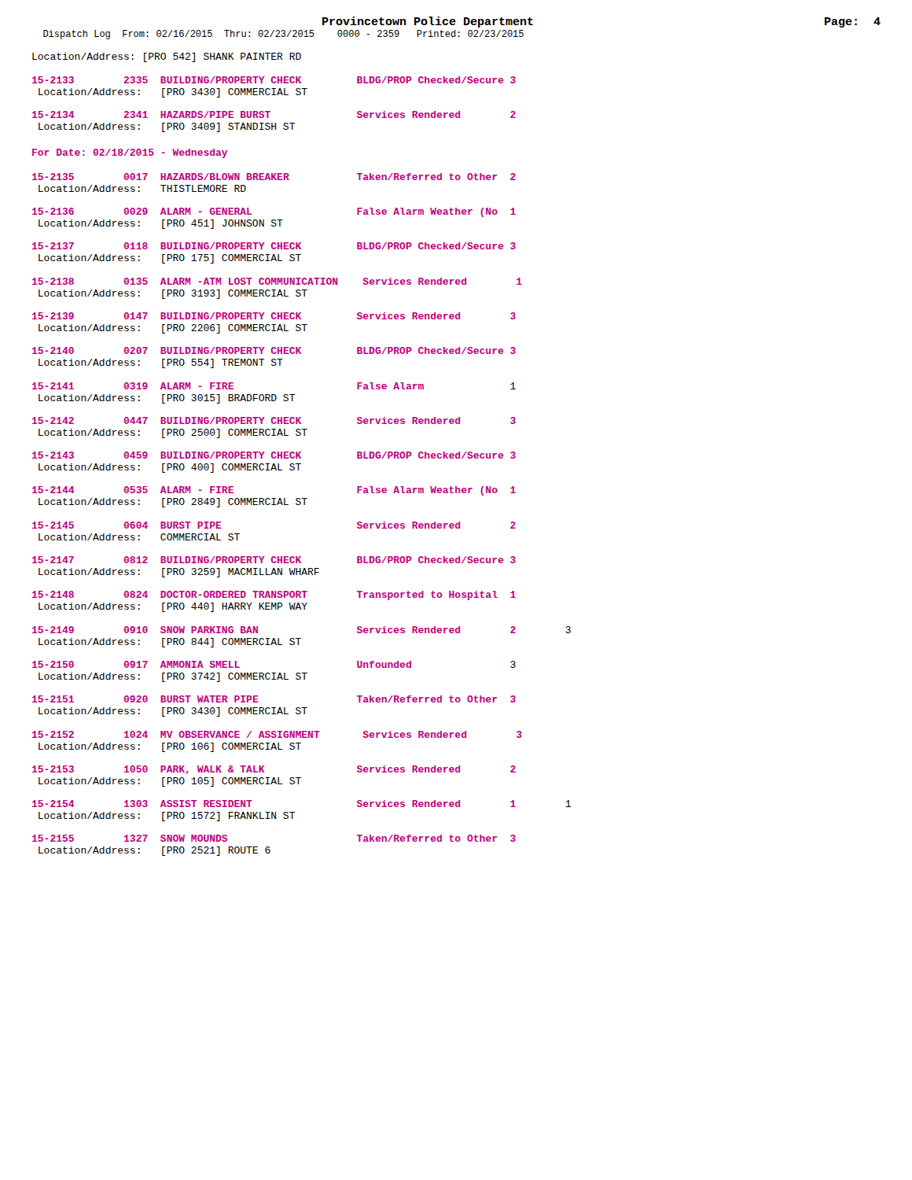Provincetown Police DepartmentPage: 4
Dispatch Log From: 02/16/2015 Thru: 02/23/2015 0000 - 2359 Printed: 02/23/2015
Location/Address: [PRO 542] SHANK PAINTER RD
15-2133 2335 BUILDING/PROPERTY CHECK BLDG/PROP Checked/Secure 3 Location/Address: [PRO 3430] COMMERCIAL ST
15-2134 2341 HAZARDS/PIPE BURST Services Rendered 2 Location/Address: [PRO 3409] STANDISH ST
For Date: 02/18/2015 - Wednesday
15-2135 0017 HAZARDS/BLOWN BREAKER Taken/Referred to Other 2 Location/Address: THISTLEMORE RD
15-2136 0029 ALARM - GENERAL False Alarm Weather (No 1 Location/Address: [PRO 451] JOHNSON ST
15-2137 0118 BUILDING/PROPERTY CHECK BLDG/PROP Checked/Secure 3 Location/Address: [PRO 175] COMMERCIAL ST
15-2138 0135 ALARM -ATM LOST COMMUNICATION Services Rendered 1 Location/Address: [PRO 3193] COMMERCIAL ST
15-2139 0147 BUILDING/PROPERTY CHECK Services Rendered 3 Location/Address: [PRO 2206] COMMERCIAL ST
15-2140 0207 BUILDING/PROPERTY CHECK BLDG/PROP Checked/Secure 3 Location/Address: [PRO 554] TREMONT ST
15-2141 0319 ALARM - FIRE False Alarm 1 Location/Address: [PRO 3015] BRADFORD ST
15-2142 0447 BUILDING/PROPERTY CHECK Services Rendered 3 Location/Address: [PRO 2500] COMMERCIAL ST
15-2143 0459 BUILDING/PROPERTY CHECK BLDG/PROP Checked/Secure 3 Location/Address: [PRO 400] COMMERCIAL ST
15-2144 0535 ALARM - FIRE False Alarm Weather (No 1 Location/Address: [PRO 2849] COMMERCIAL ST
15-2145 0604 BURST PIPE Services Rendered 2 Location/Address: COMMERCIAL ST
15-2147 0812 BUILDING/PROPERTY CHECK BLDG/PROP Checked/Secure 3 Location/Address: [PRO 3259] MACMILLAN WHARF
15-2148 0824 DOCTOR-ORDERED TRANSPORT Transported to Hospital 1 Location/Address: [PRO 440] HARRY KEMP WAY
15-2149 0910 SNOW PARKING BAN Services Rendered 2 3 Location/Address: [PRO 844] COMMERCIAL ST
15-2150 0917 AMMONIA SMELL Unfounded 3 Location/Address: [PRO 3742] COMMERCIAL ST
15-2151 0920 BURST WATER PIPE Taken/Referred to Other 3 Location/Address: [PRO 3430] COMMERCIAL ST
15-2152 1024 MV OBSERVANCE / ASSIGNMENT Services Rendered 3 Location/Address: [PRO 106] COMMERCIAL ST
15-2153 1050 PARK, WALK & TALK Services Rendered 2 Location/Address: [PRO 105] COMMERCIAL ST
15-2154 1303 ASSIST RESIDENT Services Rendered 1 1 Location/Address: [PRO 1572] FRANKLIN ST
15-2155 1327 SNOW MOUNDS Taken/Referred to Other 3 Location/Address: [PRO 2521] ROUTE 6